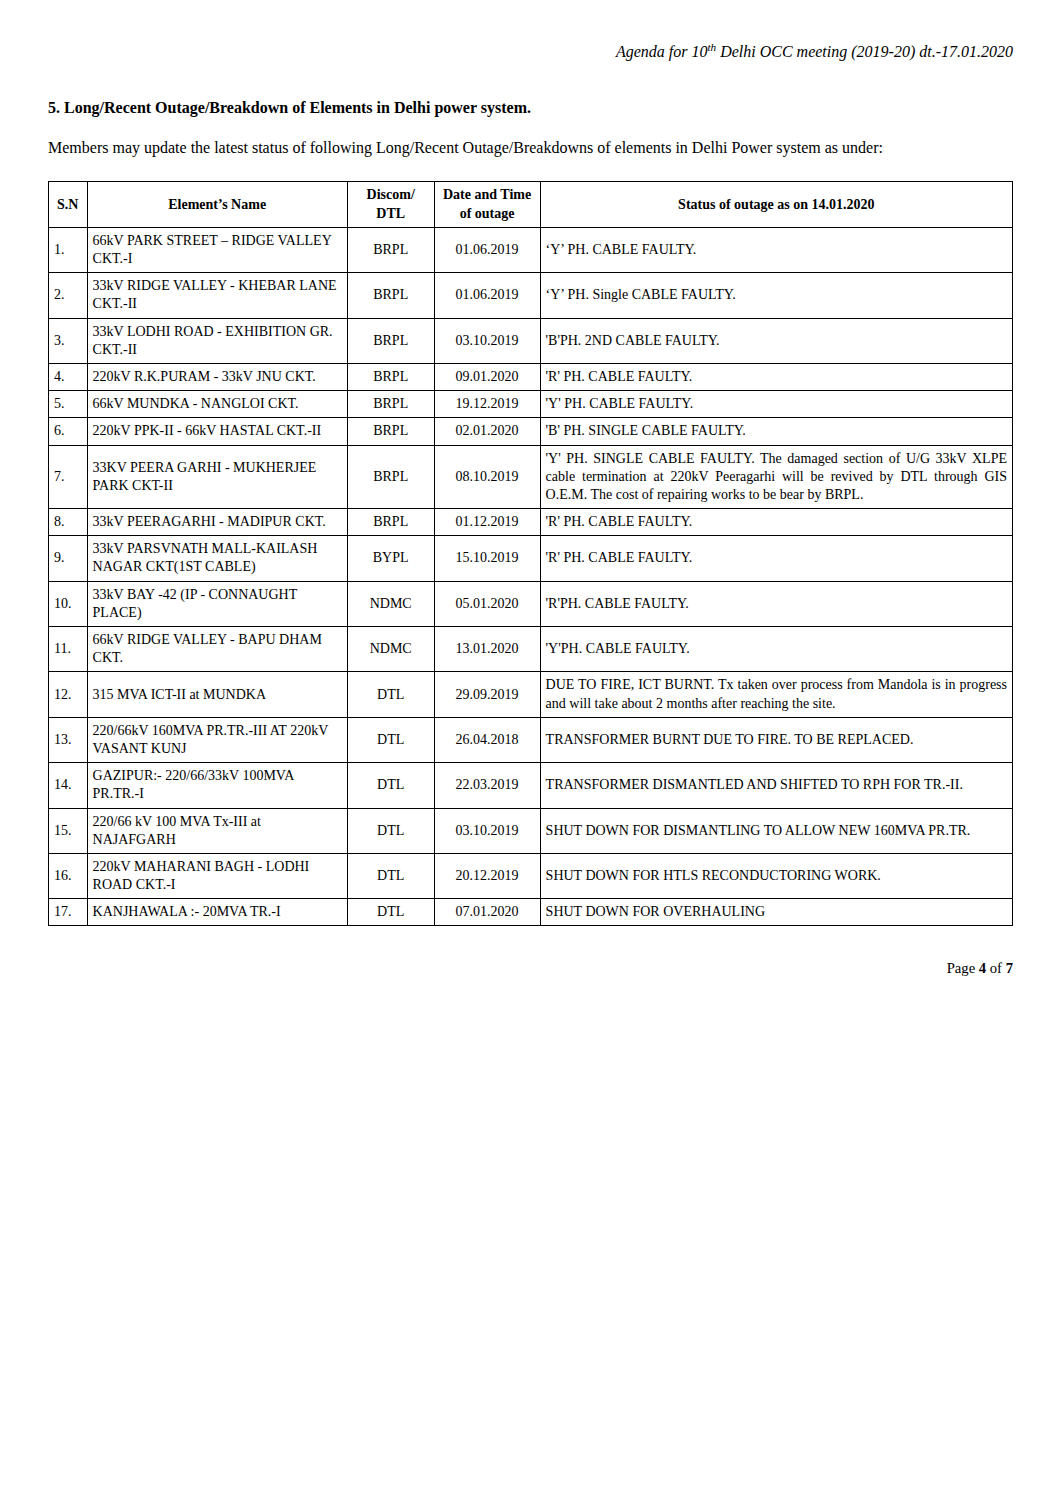Agenda for 10th Delhi OCC meeting (2019-20) dt.-17.01.2020
5. Long/Recent Outage/Breakdown of Elements in Delhi power system.
Members may update the latest status of following Long/Recent Outage/Breakdowns of elements in Delhi Power system as under:
| S.N | Element’s Name | Discom/ DTL | Date and Time of outage | Status of outage as on 14.01.2020 |
| --- | --- | --- | --- | --- |
| 1. | 66kV PARK STREET – RIDGE VALLEY CKT.-I | BRPL | 01.06.2019 | ‘Y’ PH. CABLE FAULTY. |
| 2. | 33kV RIDGE VALLEY - KHEBAR LANE CKT.-II | BRPL | 01.06.2019 | ‘Y’ PH. Single CABLE FAULTY. |
| 3. | 33kV LODHI ROAD - EXHIBITION GR. CKT.-II | BRPL | 03.10.2019 | 'B'PH. 2ND CABLE FAULTY. |
| 4. | 220kV R.K.PURAM - 33kV JNU CKT. | BRPL | 09.01.2020 | 'R' PH. CABLE FAULTY. |
| 5. | 66kV MUNDKA - NANGLOI CKT. | BRPL | 19.12.2019 | 'Y' PH. CABLE FAULTY. |
| 6. | 220kV PPK-II - 66kV HASTAL CKT.-II | BRPL | 02.01.2020 | 'B' PH. SINGLE CABLE FAULTY. |
| 7. | 33KV PEERA GARHI - MUKHERJEE PARK CKT-II | BRPL | 08.10.2019 | 'Y' PH. SINGLE CABLE FAULTY. The damaged section of U/G 33kV XLPE cable termination at 220kV Peeragarhi will be revived by DTL through GIS O.E.M. The cost of repairing works to be bear by BRPL. |
| 8. | 33kV PEERAGARHI - MADIPUR CKT. | BRPL | 01.12.2019 | 'R' PH. CABLE FAULTY. |
| 9. | 33kV PARSVNATH MALL-KAILASH NAGAR CKT(1ST CABLE) | BYPL | 15.10.2019 | 'R' PH. CABLE FAULTY. |
| 10. | 33kV BAY -42 (IP - CONNAUGHT PLACE) | NDMC | 05.01.2020 | 'R'PH. CABLE FAULTY. |
| 11. | 66kV RIDGE VALLEY - BAPU DHAM CKT. | NDMC | 13.01.2020 | 'Y'PH. CABLE FAULTY. |
| 12. | 315 MVA ICT-II at MUNDKA | DTL | 29.09.2019 | DUE TO FIRE, ICT BURNT. Tx taken over process from Mandola is in progress and will take about 2 months after reaching the site. |
| 13. | 220/66kV 160MVA PR.TR.-III AT 220kV VASANT KUNJ | DTL | 26.04.2018 | TRANSFORMER BURNT DUE TO FIRE. TO BE REPLACED. |
| 14. | GAZIPUR:- 220/66/33kV 100MVA PR.TR.-I | DTL | 22.03.2019 | TRANSFORMER DISMANTLED AND SHIFTED TO RPH FOR TR.-II. |
| 15. | 220/66 kV 100 MVA Tx-III at NAJAFGARH | DTL | 03.10.2019 | SHUT DOWN FOR DISMANTLING TO ALLOW NEW 160MVA PR.TR. |
| 16. | 220kV MAHARANI BAGH - LODHI ROAD CKT.-I | DTL | 20.12.2019 | SHUT DOWN FOR HTLS RECONDUCTORING WORK. |
| 17. | KANJHAWALA :- 20MVA TR.-I | DTL | 07.01.2020 | SHUT DOWN FOR OVERHAULING |
Page 4 of 7